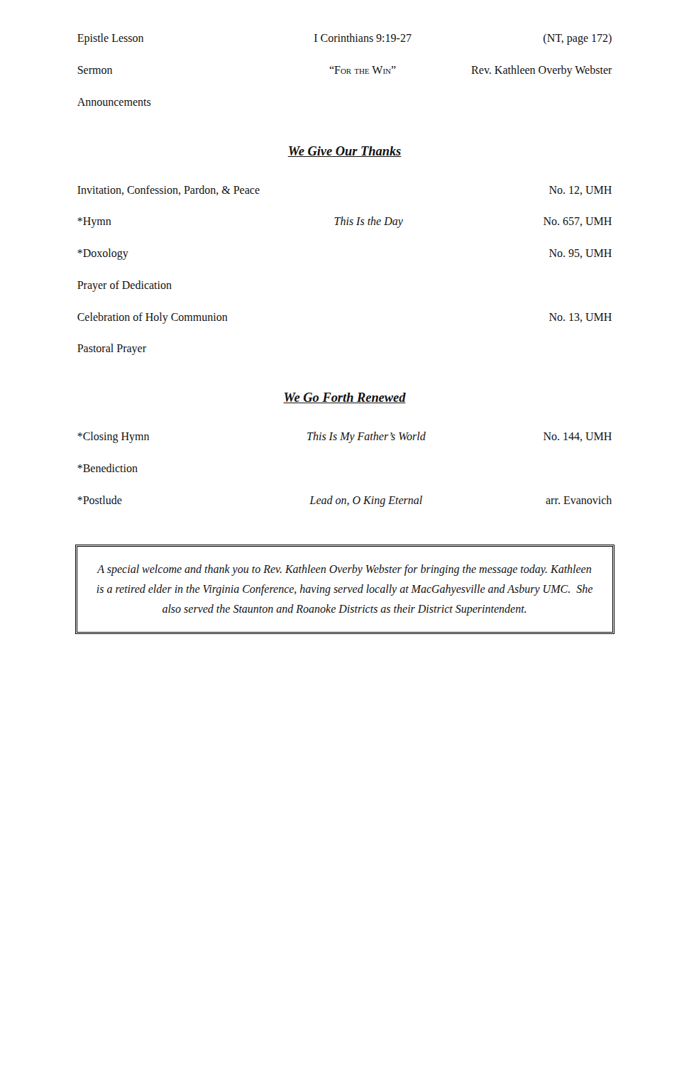| Epistle Lesson | I Corinthians 9:19-27 | (NT, page 172) |
| Sermon | “For the Win” | Rev. Kathleen Overby Webster |
| Announcements | | |
We Give Our Thanks
| Invitation, Confession, Pardon, & Peace | | No. 12, UMH |
| *Hymn | This Is the Day | No. 657, UMH |
| *Doxology | | No. 95, UMH |
| Prayer of Dedication | | |
| Celebration of Holy Communion | | No. 13, UMH |
| Pastoral Prayer | | |
We Go Forth Renewed
| *Closing Hymn | This Is My Father’s World | No. 144, UMH |
| *Benediction | | |
| *Postlude | Lead on, O King Eternal | arr. Evanovich |
A special welcome and thank you to Rev. Kathleen Overby Webster for bringing the message today. Kathleen is a retired elder in the Virginia Conference, having served locally at MacGahyesville and Asbury UMC. She also served the Staunton and Roanoke Districts as their District Superintendent.